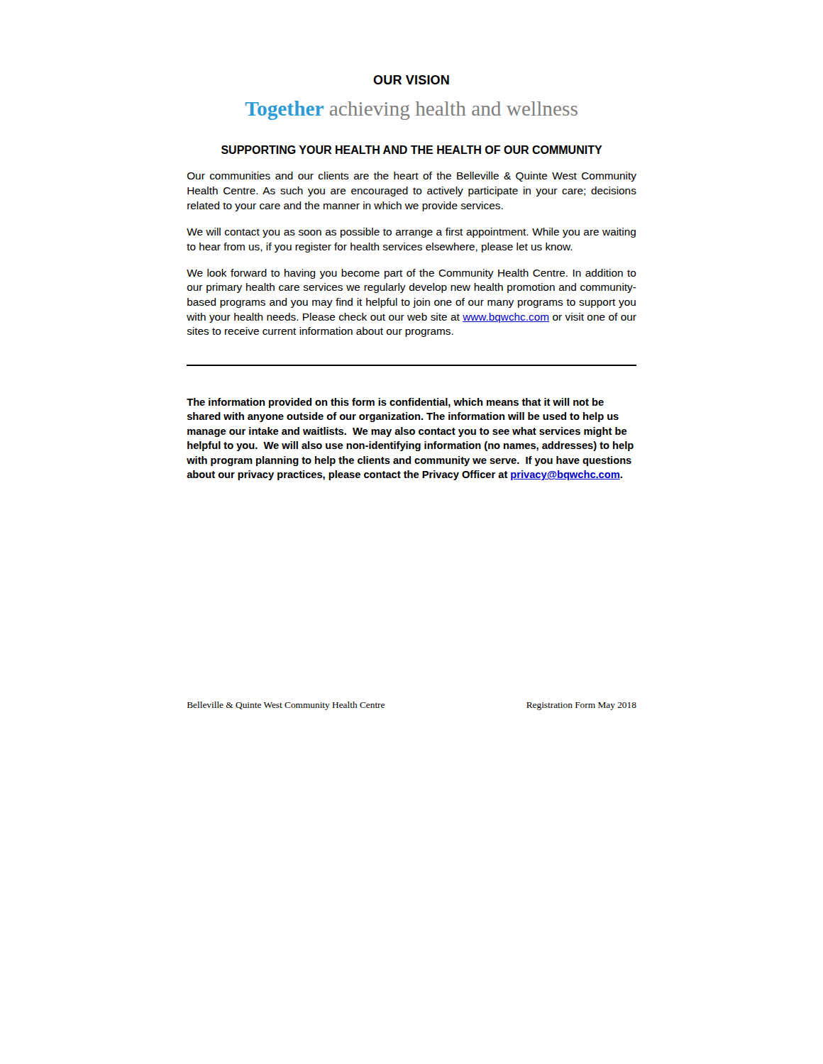OUR VISION
Together achieving health and wellness
SUPPORTING YOUR HEALTH AND THE HEALTH OF OUR COMMUNITY
Our communities and our clients are the heart of the Belleville & Quinte West Community Health Centre. As such you are encouraged to actively participate in your care; decisions related to your care and the manner in which we provide services.
We will contact you as soon as possible to arrange a first appointment. While you are waiting to hear from us, if you register for health services elsewhere, please let us know.
We look forward to having you become part of the Community Health Centre. In addition to our primary health care services we regularly develop new health promotion and community-based programs and you may find it helpful to join one of our many programs to support you with your health needs. Please check out our web site at www.bqwchc.com or visit one of our sites to receive current information about our programs.
The information provided on this form is confidential, which means that it will not be shared with anyone outside of our organization. The information will be used to help us manage our intake and waitlists. We may also contact you to see what services might be helpful to you. We will also use non-identifying information (no names, addresses) to help with program planning to help the clients and community we serve. If you have questions about our privacy practices, please contact the Privacy Officer at privacy@bqwchc.com.
Belleville & Quinte West Community Health Centre Registration Form May 2018